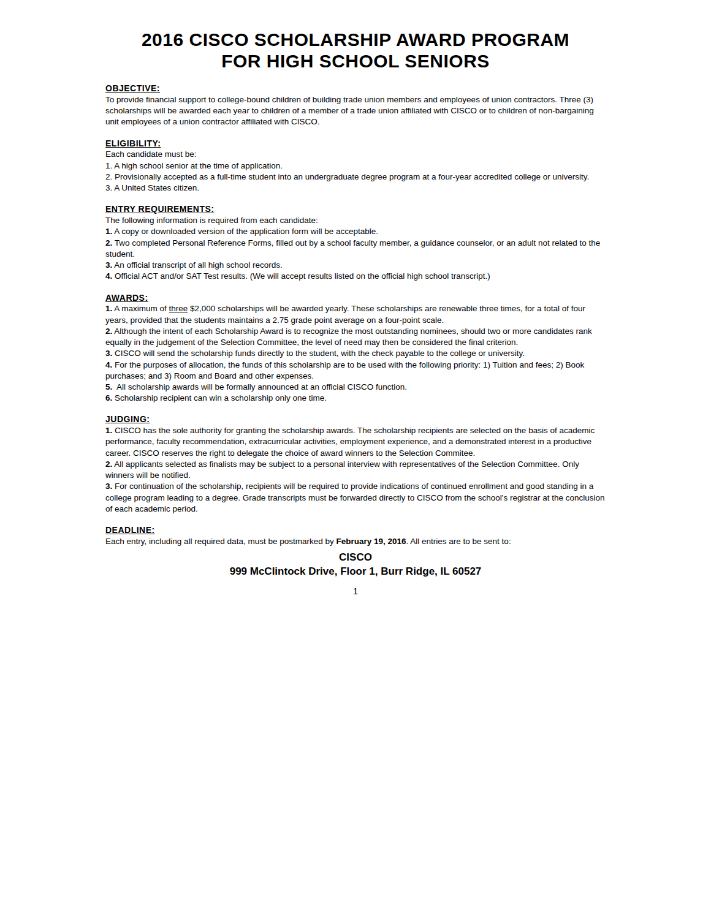2016 CISCO SCHOLARSHIP AWARD PROGRAM
FOR HIGH SCHOOL SENIORS
OBJECTIVE:
To provide financial support to college-bound children of building trade union members and employees of union contractors. Three (3) scholarships will be awarded each year to children of a member of a trade union affiliated with CISCO or to children of non-bargaining unit employees of a union contractor affiliated with CISCO.
ELIGIBILITY:
Each candidate must be:
1. A high school senior at the time of application.
2. Provisionally accepted as a full-time student into an undergraduate degree program at a four-year accredited college or university.
3. A United States citizen.
ENTRY REQUIREMENTS:
The following information is required from each candidate:
1. A copy or downloaded version of the application form will be acceptable.
2. Two completed Personal Reference Forms, filled out by a school faculty member, a guidance counselor, or an adult not related to the student.
3. An official transcript of all high school records.
4. Official ACT and/or SAT Test results. (We will accept results listed on the official high school transcript.)
AWARDS:
1. A maximum of three $2,000 scholarships will be awarded yearly. These scholarships are renewable three times, for a total of four years, provided that the students maintains a 2.75 grade point average on a four-point scale.
2. Although the intent of each Scholarship Award is to recognize the most outstanding nominees, should two or more candidates rank equally in the judgement of the Selection Committee, the level of need may then be considered the final criterion.
3. CISCO will send the scholarship funds directly to the student, with the check payable to the college or university.
4. For the purposes of allocation, the funds of this scholarship are to be used with the following priority: 1) Tuition and fees; 2) Book purchases; and 3) Room and Board and other expenses.
5. All scholarship awards will be formally announced at an official CISCO function.
6. Scholarship recipient can win a scholarship only one time.
JUDGING:
1. CISCO has the sole authority for granting the scholarship awards. The scholarship recipients are selected on the basis of academic performance, faculty recommendation, extracurricular activities, employment experience, and a demonstrated interest in a productive career. CISCO reserves the right to delegate the choice of award winners to the Selection Commitee.
2. All applicants selected as finalists may be subject to a personal interview with representatives of the Selection Committee. Only winners will be notified.
3. For continuation of the scholarship, recipients will be required to provide indications of continued enrollment and good standing in a college program leading to a degree. Grade transcripts must be forwarded directly to CISCO from the school's registrar at the conclusion of each academic period.
DEADLINE:
Each entry, including all required data, must be postmarked by February 19, 2016. All entries are to be sent to:
CISCO
999 McClintock Drive, Floor 1, Burr Ridge, IL 60527
1